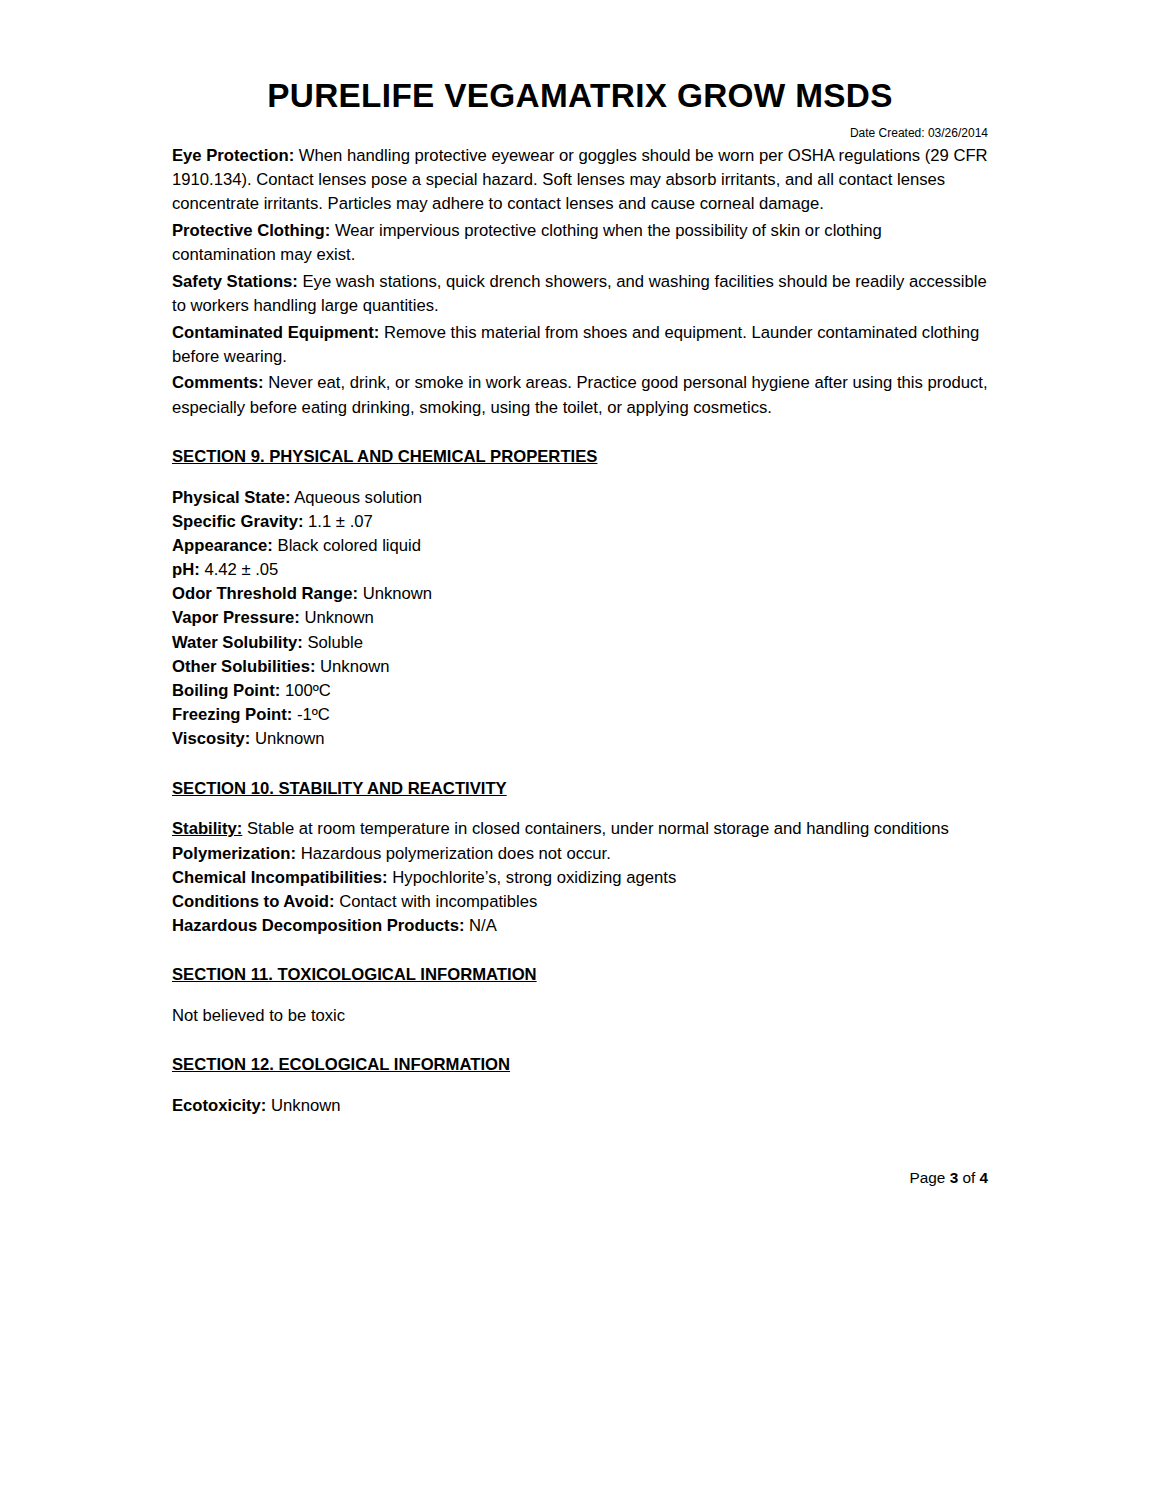PURELIFE VEGAMATRIX GROW MSDS
Date Created: 03/26/2014
Eye Protection: When handling protective eyewear or goggles should be worn per OSHA regulations (29 CFR 1910.134). Contact lenses pose a special hazard. Soft lenses may absorb irritants, and all contact lenses concentrate irritants. Particles may adhere to contact lenses and cause corneal damage.
Protective Clothing: Wear impervious protective clothing when the possibility of skin or clothing contamination may exist.
Safety Stations: Eye wash stations, quick drench showers, and washing facilities should be readily accessible to workers handling large quantities.
Contaminated Equipment: Remove this material from shoes and equipment. Launder contaminated clothing before wearing.
Comments: Never eat, drink, or smoke in work areas. Practice good personal hygiene after using this product, especially before eating drinking, smoking, using the toilet, or applying cosmetics.
SECTION 9. PHYSICAL AND CHEMICAL PROPERTIES
Physical State: Aqueous solution
Specific Gravity: 1.1 ± .07
Appearance: Black colored liquid
pH: 4.42 ± .05
Odor Threshold Range: Unknown
Vapor Pressure: Unknown
Water Solubility: Soluble
Other Solubilities: Unknown
Boiling Point: 100ºC
Freezing Point: -1ºC
Viscosity: Unknown
SECTION 10. STABILITY AND REACTIVITY
Stability: Stable at room temperature in closed containers, under normal storage and handling conditions
Polymerization: Hazardous polymerization does not occur.
Chemical Incompatibilities: Hypochlorite’s, strong oxidizing agents
Conditions to Avoid: Contact with incompatibles
Hazardous Decomposition Products: N/A
SECTION 11. TOXICOLOGICAL INFORMATION
Not believed to be toxic
SECTION 12. ECOLOGICAL INFORMATION
Ecotoxicity: Unknown
Page 3 of 4